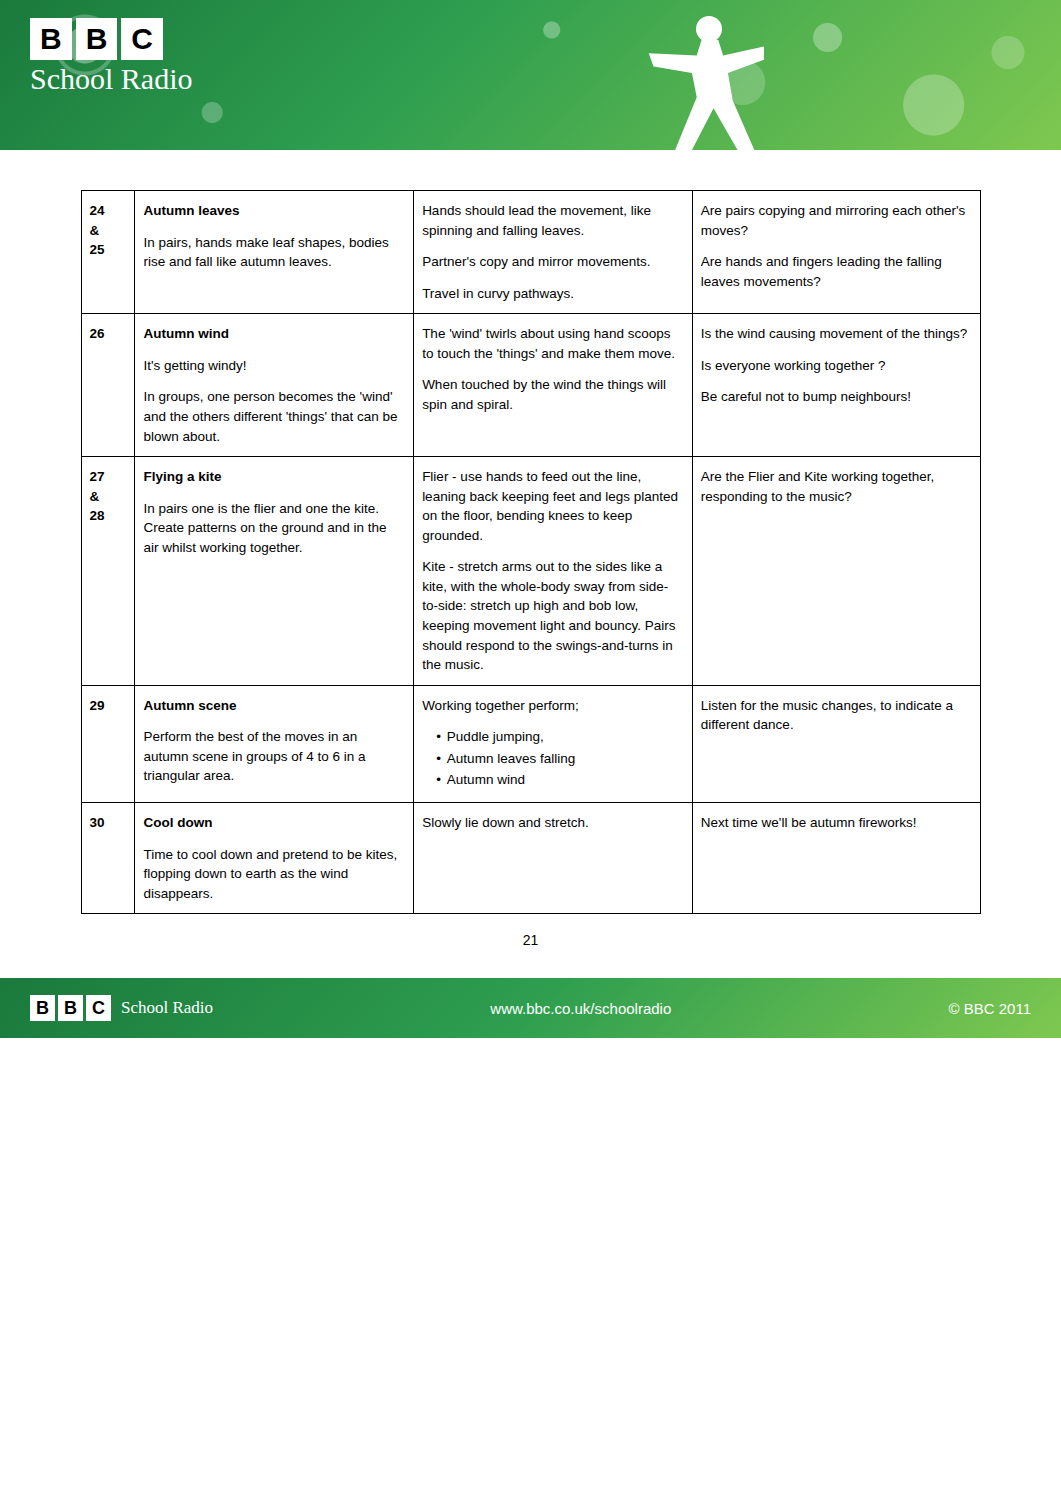BBC
School Radio
| 24 & 25 | Autumn leaves In pairs, hands make leaf shapes, bodies rise and fall like autumn leaves. | Hands should lead the movement, like spinning and falling leaves. Partner's copy and mirror movements. Travel in curvy pathways. | Are pairs copying and mirroring each other's moves? Are hands and fingers leading the falling leaves movements? |
| 26 | Autumn wind It's getting windy! In groups, one person becomes the 'wind' and the others different 'things' that can be blown about. | The 'wind' twirls about using hand scoops to touch the 'things' and make them move. When touched by the wind the things will spin and spiral. | Is the wind causing movement of the things? Is everyone working together ? Be careful not to bump neighbours! |
| 27 & 28 | Flying a kite In pairs one is the flier and one the kite. Create patterns on the ground and in the air whilst working together. | Flier - use hands to feed out the line, leaning back keeping feet and legs planted on the floor, bending knees to keep grounded. Kite - stretch arms out to the sides like a kite, with the whole-body sway from side-to-side: stretch up high and bob low, keeping movement light and bouncy. Pairs should respond to the swings-and-turns in the music. | Are the Flier and Kite working together, responding to the music? |
| 29 | Autumn scene Perform the best of the moves in an autumn scene in groups of 4 to 6 in a triangular area. | Working together perform; Puddle jumping, Autumn leaves falling Autumn wind | Listen for the music changes, to indicate a different dance. |
| 30 | Cool down Time to cool down and pretend to be kites, flopping down to earth as the wind disappears. | Slowly lie down and stretch. | Next time we'll be autumn fireworks! |
21
BBC
School Radio
www.bbc.co.uk/schoolradio
© BBC 2011